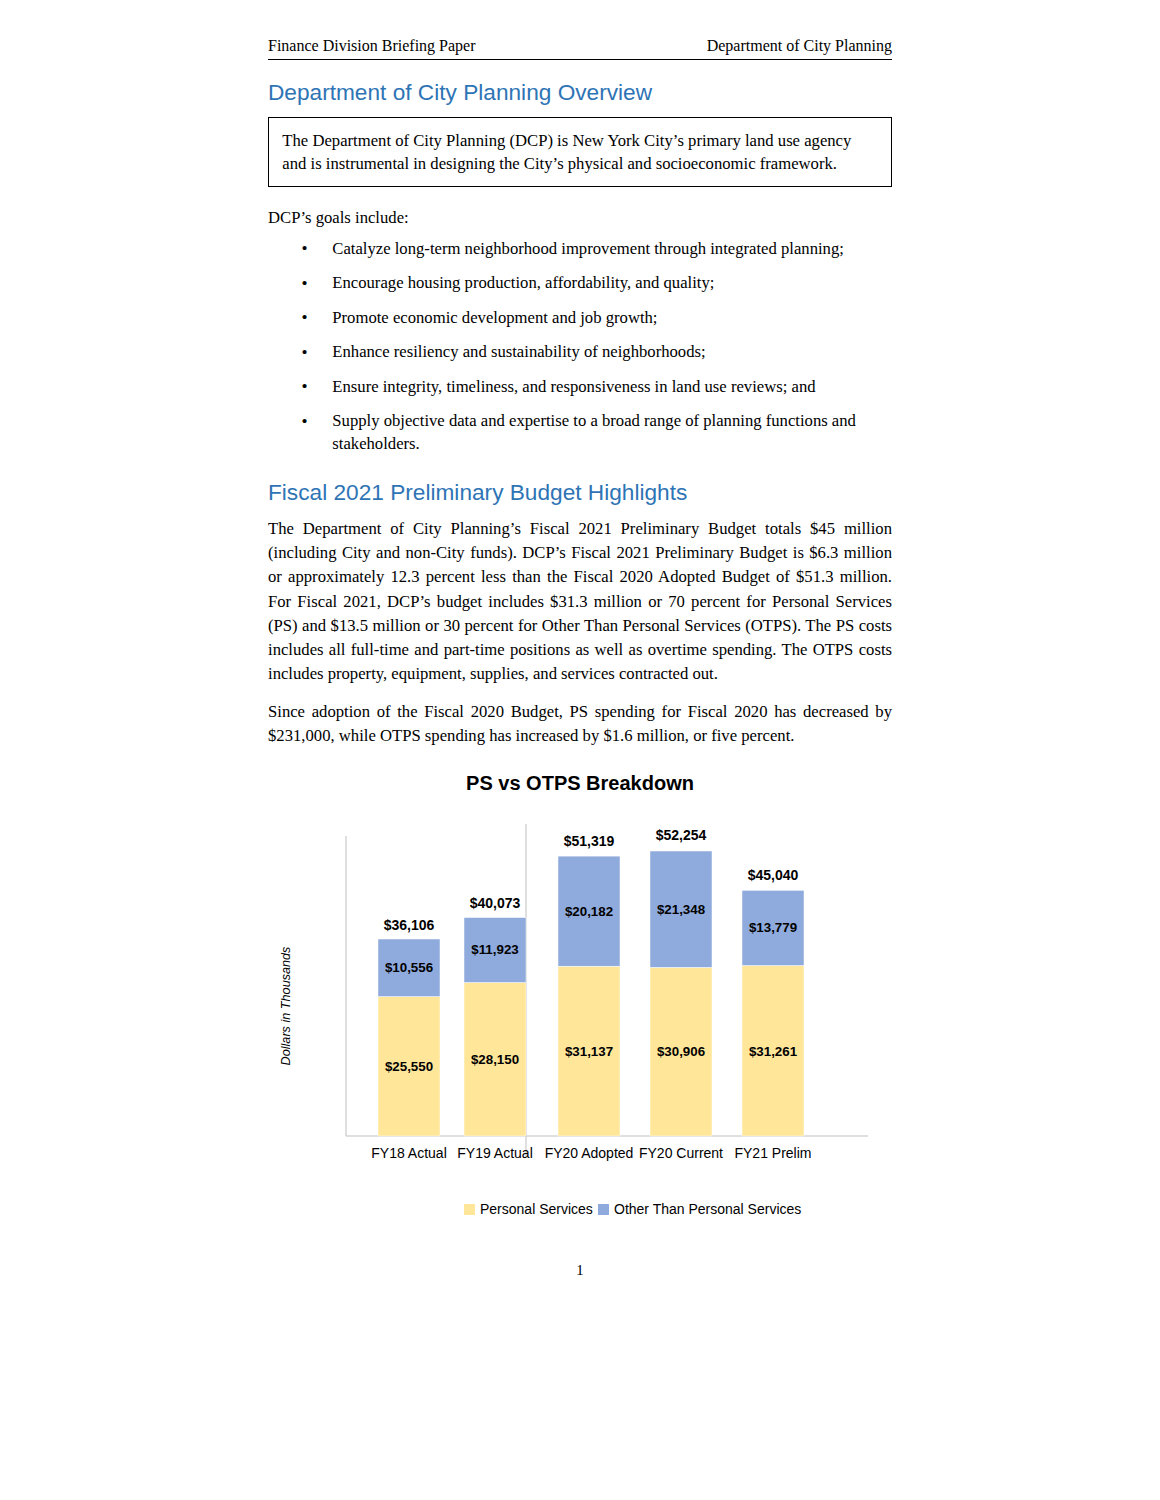Finance Division Briefing Paper Department of City Planning
Department of City Planning Overview
The Department of City Planning (DCP) is New York City’s primary land use agency and is instrumental in designing the City’s physical and socioeconomic framework.
DCP’s goals include:
Catalyze long-term neighborhood improvement through integrated planning;
Encourage housing production, affordability, and quality;
Promote economic development and job growth;
Enhance resiliency and sustainability of neighborhoods;
Ensure integrity, timeliness, and responsiveness in land use reviews; and
Supply objective data and expertise to a broad range of planning functions and stakeholders.
Fiscal 2021 Preliminary Budget Highlights
The Department of City Planning’s Fiscal 2021 Preliminary Budget totals $45 million (including City and non-City funds). DCP’s Fiscal 2021 Preliminary Budget is $6.3 million or approximately 12.3 percent less than the Fiscal 2020 Adopted Budget of $51.3 million. For Fiscal 2021, DCP’s budget includes $31.3 million or 70 percent for Personal Services (PS) and $13.5 million or 30 percent for Other Than Personal Services (OTPS). The PS costs includes all full-time and part-time positions as well as overtime spending. The OTPS costs includes property, equipment, supplies, and services contracted out.
Since adoption of the Fiscal 2020 Budget, PS spending for Fiscal 2020 has decreased by $231,000, while OTPS spending has increased by $1.6 million, or five percent.
PS vs OTPS Breakdown
Plot geometry: baseline y = 330 ; top of plot y = 30 value scale: 0 -> 330 ; 55000 -> 30 => px per $1k = 300/55000 = 0.0054545 Dollars in Thousands $25,550 $10,556 $36,106 FY18 Actual $28,150 $11,923 $40,073 FY19 Actual $31,137 $20,182 $51,319 FY20 Adopted $30,906 $21,348 $52,254 FY20 Current $31,261 $13,779 $45,040 FY21 Prelim Personal Services Other Than Personal Services
1